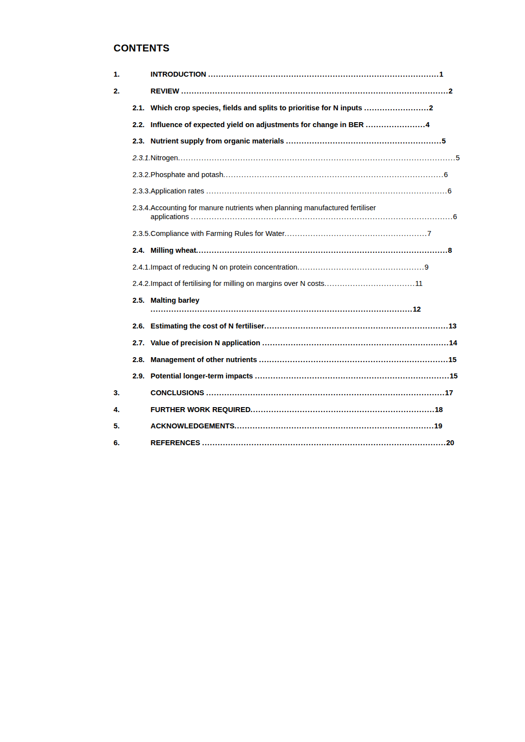CONTENTS
| 1. | INTRODUCTION ......................................................................................... 1 |
| 2. | REVIEW ....................................................................................................... 2 |
| 2.1. | Which crop species, fields and splits to prioritise for N inputs ......................... 2 |
| 2.2. | Influence of expected yield on adjustments for change in BER ....................... 4 |
| 2.3. | Nutrient supply from organic materials ............................................................ 5 |
| 2.3.1. | Nitrogen ........................................................................................................... 5 |
| 2.3.2. | Phosphate and potash ..................................................................................... 6 |
| 2.3.3. | Application rates ............................................................................................. 6 |
| 2.3.4. | Accounting for manure nutrients when planning manufactured fertiliser applications ..................................................................................................... 6 |
| 2.3.5. | Compliance with Farming Rules for Water ....................................................... 7 |
| 2.4. | Milling wheat ................................................................................................. 8 |
| 2.4.1. | Impact of reducing N on protein concentration ................................................. 9 |
| 2.4.2. | Impact of fertilising for milling on margins over N costs ................................... 11 |
| 2.5. | Malting barley ..................................................................................................... 12 |
| 2.6. | Estimating the cost of N fertiliser ....................................................................... 13 |
| 2.7. | Value of precision N application ........................................................................ 14 |
| 2.8. | Management of other nutrients ......................................................................... 15 |
| 2.9. | Potential longer-term impacts ........................................................................... 15 |
| 3. | CONCLUSIONS ............................................................................................ 17 |
| 4. | FURTHER WORK REQUIRED ....................................................................... 18 |
| 5. | ACKNOWLEDGEMENTS ............................................................................. 19 |
| 6. | REFERENCES .............................................................................................. 20 |